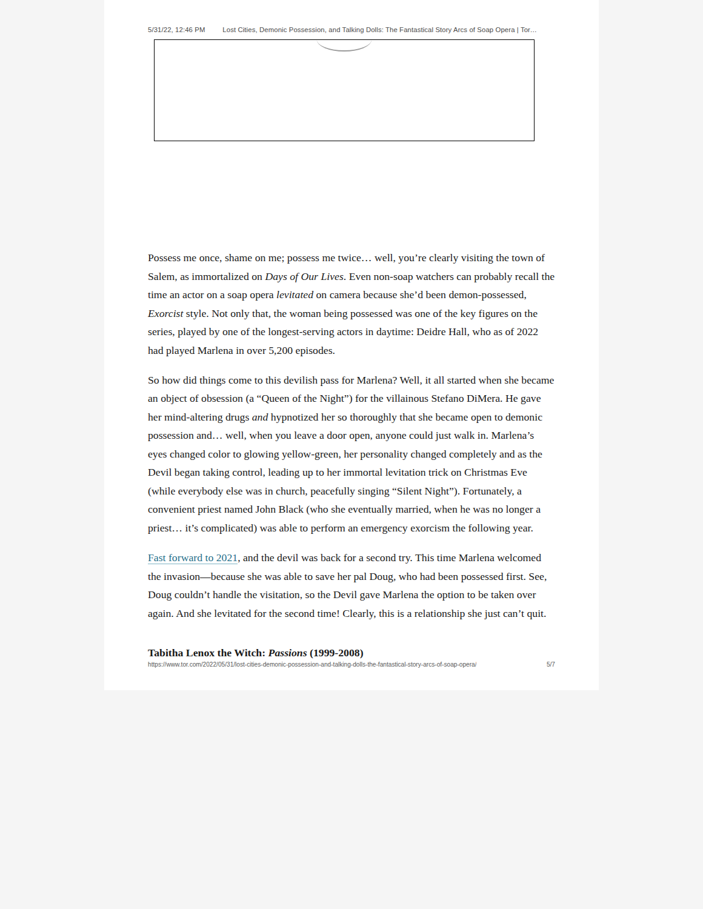5/31/22, 12:46 PM Lost Cities, Demonic Possession, and Talking Dolls: The Fantastical Story Arcs of Soap Opera | Tor.com
Possess me once, shame on me; possess me twice… well, you’re clearly visiting the town of Salem, as immortalized on Days of Our Lives. Even non-soap watchers can probably recall the time an actor on a soap opera levitated on camera because she’d been demon-possessed, Exorcist style. Not only that, the woman being possessed was one of the key figures on the series, played by one of the longest-serving actors in daytime: Deidre Hall, who as of 2022 had played Marlena in over 5,200 episodes.
So how did things come to this devilish pass for Marlena? Well, it all started when she became an object of obsession (a “Queen of the Night”) for the villainous Stefano DiMera. He gave her mind-altering drugs and hypnotized her so thoroughly that she became open to demonic possession and… well, when you leave a door open, anyone could just walk in. Marlena’s eyes changed color to glowing yellow-green, her personality changed completely and as the Devil began taking control, leading up to her immortal levitation trick on Christmas Eve (while everybody else was in church, peacefully singing “Silent Night”). Fortunately, a convenient priest named John Black (who she eventually married, when he was no longer a priest… it’s complicated) was able to perform an emergency exorcism the following year.
Fast forward to 2021, and the devil was back for a second try. This time Marlena welcomed the invasion—because she was able to save her pal Doug, who had been possessed first. See, Doug couldn’t handle the visitation, so the Devil gave Marlena the option to be taken over again. And she levitated for the second time! Clearly, this is a relationship she just can’t quit.
Tabitha Lenox the Witch: Passions (1999-2008)
https://www.tor.com/2022/05/31/lost-cities-demonic-possession-and-talking-dolls-the-fantastical-story-arcs-of-soap-opera/ 5/7